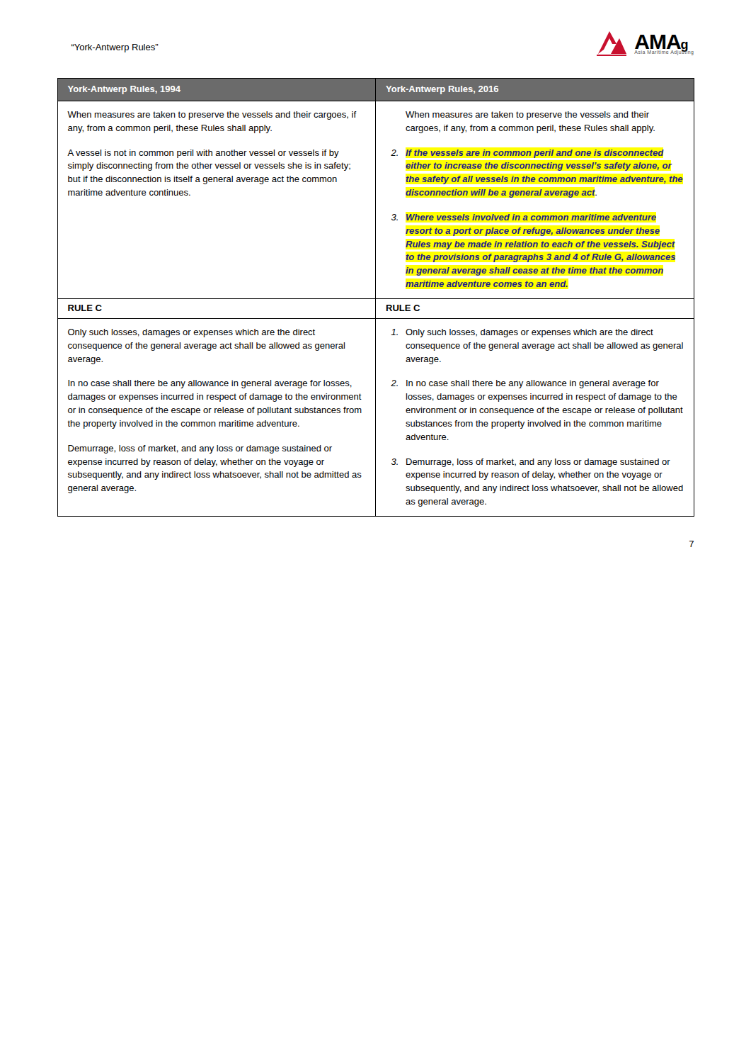“York-Antwerp Rules”
AMAg
Asia Maritime Adjusting
| York-Antwerp Rules, 1994 | York-Antwerp Rules, 2016 |
| --- | --- |
| When measures are taken to preserve the vessels and their cargoes, if any, from a common peril, these Rules shall apply. A vessel is not in common peril with another vessel or vessels if by simply disconnecting from the other vessel or vessels she is in safety; but if the disconnection is itself a general average act the common maritime adventure continues. | When measures are taken to preserve the vessels and their cargoes, if any, from a common peril, these Rules shall apply. If the vessels are in common peril and one is disconnected either to increase the disconnecting vessel’s safety alone, or the safety of all vessels in the common maritime adventure, the disconnection will be a general average act . Where vessels involved in a common maritime adventure resort to a port or place of refuge, allowances under these Rules may be made in relation to each of the vessels. Subject to the provisions of paragraphs 3 and 4 of Rule G, allowances in general average shall cease at the time that the common maritime adventure comes to an end. |
| RULE C | RULE C |
| Only such losses, damages or expenses which are the direct consequence of the general average act shall be allowed as general average. In no case shall there be any allowance in general average for losses, damages or expenses incurred in respect of damage to the environment or in consequence of the escape or release of pollutant substances from the property involved in the common maritime adventure. Demurrage, loss of market, and any loss or damage sustained or expense incurred by reason of delay, whether on the voyage or subsequently, and any indirect loss whatsoever, shall not be admitted as general average. | Only such losses, damages or expenses which are the direct consequence of the general average act shall be allowed as general average. In no case shall there be any allowance in general average for losses, damages or expenses incurred in respect of damage to the environment or in consequence of the escape or release of pollutant substances from the property involved in the common maritime adventure. Demurrage, loss of market, and any loss or damage sustained or expense incurred by reason of delay, whether on the voyage or subsequently, and any indirect loss whatsoever, shall not be allowed as general average. |
7